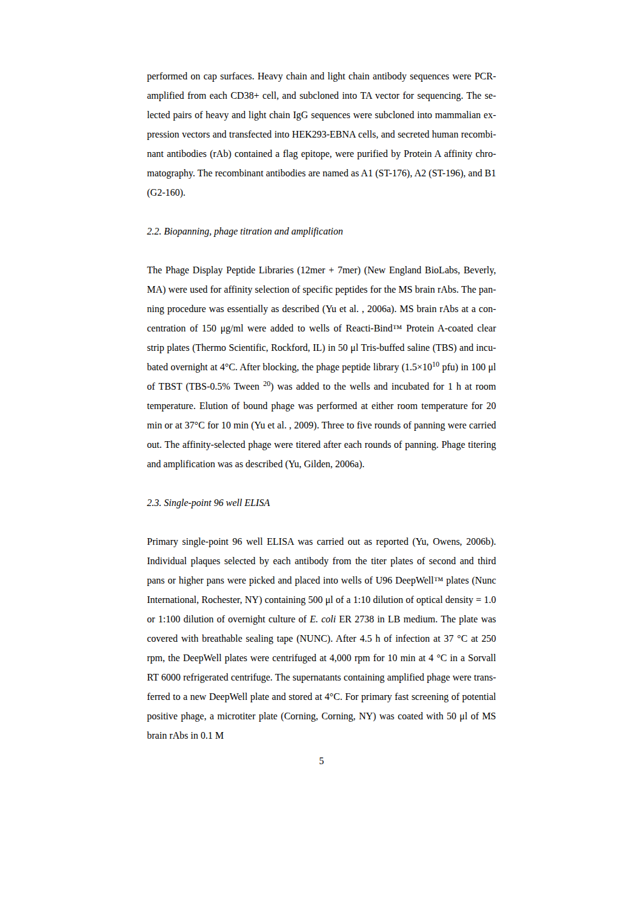performed on cap surfaces. Heavy chain and light chain antibody sequences were PCR-amplified from each CD38+ cell, and subcloned into TA vector for sequencing. The selected pairs of heavy and light chain IgG sequences were subcloned into mammalian expression vectors and transfected into HEK293-EBNA cells, and secreted human recombinant antibodies (rAb) contained a flag epitope, were purified by Protein A affinity chromatography. The recombinant antibodies are named as A1 (ST-176), A2 (ST-196), and B1 (G2-160).
2.2. Biopanning, phage titration and amplification
The Phage Display Peptide Libraries (12mer + 7mer) (New England BioLabs, Beverly, MA) were used for affinity selection of specific peptides for the MS brain rAbs. The panning procedure was essentially as described (Yu et al. , 2006a). MS brain rAbs at a concentration of 150 μg/ml were added to wells of Reacti-Bind™ Protein A-coated clear strip plates (Thermo Scientific, Rockford, IL) in 50 μl Tris-buffed saline (TBS) and incubated overnight at 4°C. After blocking, the phage peptide library (1.5×1010 pfu) in 100 μl of TBST (TBS-0.5% Tween 20) was added to the wells and incubated for 1 h at room temperature. Elution of bound phage was performed at either room temperature for 20 min or at 37°C for 10 min (Yu et al. , 2009). Three to five rounds of panning were carried out. The affinity-selected phage were titered after each rounds of panning. Phage titering and amplification was as described (Yu, Gilden, 2006a).
2.3. Single-point 96 well ELISA
Primary single-point 96 well ELISA was carried out as reported (Yu, Owens, 2006b). Individual plaques selected by each antibody from the titer plates of second and third pans or higher pans were picked and placed into wells of U96 DeepWell™ plates (Nunc International, Rochester, NY) containing 500 μl of a 1:10 dilution of optical density = 1.0 or 1:100 dilution of overnight culture of E. coli ER 2738 in LB medium. The plate was covered with breathable sealing tape (NUNC). After 4.5 h of infection at 37 °C at 250 rpm, the DeepWell plates were centrifuged at 4,000 rpm for 10 min at 4 °C in a Sorvall RT 6000 refrigerated centrifuge. The supernatants containing amplified phage were transferred to a new DeepWell plate and stored at 4°C. For primary fast screening of potential positive phage, a microtiter plate (Corning, Corning, NY) was coated with 50 μl of MS brain rAbs in 0.1 M
5